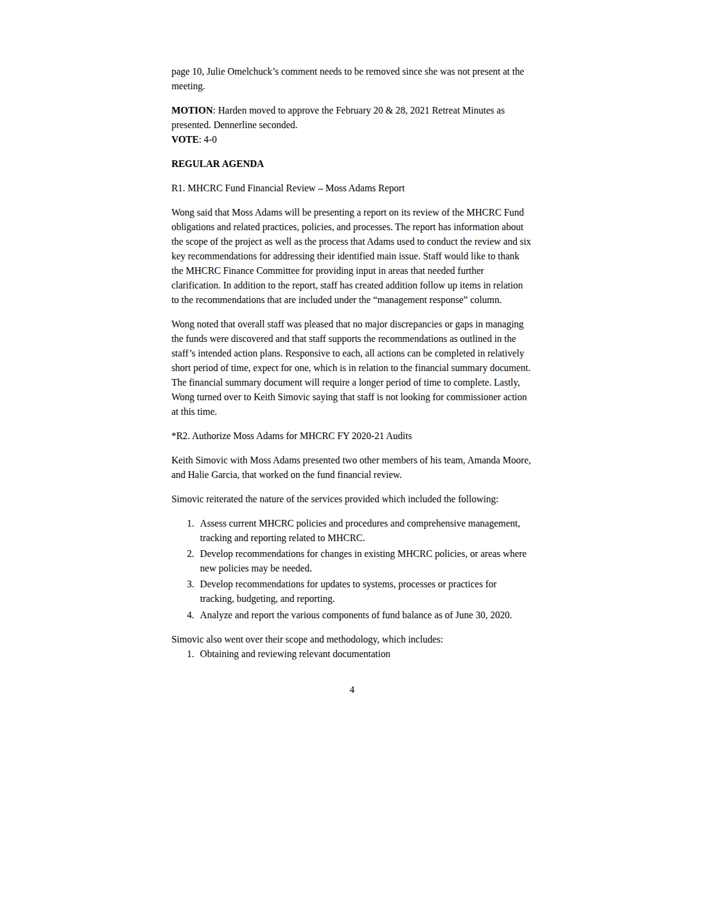page 10, Julie Omelchuck’s comment needs to be removed since she was not present at the meeting.
MOTION: Harden moved to approve the February 20 & 28, 2021 Retreat Minutes as presented. Dennerline seconded.
VOTE: 4-0
REGULAR AGENDA
R1. MHCRC Fund Financial Review – Moss Adams Report
Wong said that Moss Adams will be presenting a report on its review of the MHCRC Fund obligations and related practices, policies, and processes. The report has information about the scope of the project as well as the process that Adams used to conduct the review and six key recommendations for addressing their identified main issue. Staff would like to thank the MHCRC Finance Committee for providing input in areas that needed further clarification. In addition to the report, staff has created addition follow up items in relation to the recommendations that are included under the “management response” column.
Wong noted that overall staff was pleased that no major discrepancies or gaps in managing the funds were discovered and that staff supports the recommendations as outlined in the staff’s intended action plans. Responsive to each, all actions can be completed in relatively short period of time, expect for one, which is in relation to the financial summary document. The financial summary document will require a longer period of time to complete. Lastly, Wong turned over to Keith Simovic saying that staff is not looking for commissioner action at this time.
*R2. Authorize Moss Adams for MHCRC FY 2020-21 Audits
Keith Simovic with Moss Adams presented two other members of his team, Amanda Moore, and Halie Garcia, that worked on the fund financial review.
Simovic reiterated the nature of the services provided which included the following:
Assess current MHCRC policies and procedures and comprehensive management, tracking and reporting related to MHCRC.
Develop recommendations for changes in existing MHCRC policies, or areas where new policies may be needed.
Develop recommendations for updates to systems, processes or practices for tracking, budgeting, and reporting.
Analyze and report the various components of fund balance as of June 30, 2020.
Simovic also went over their scope and methodology, which includes:
Obtaining and reviewing relevant documentation
4